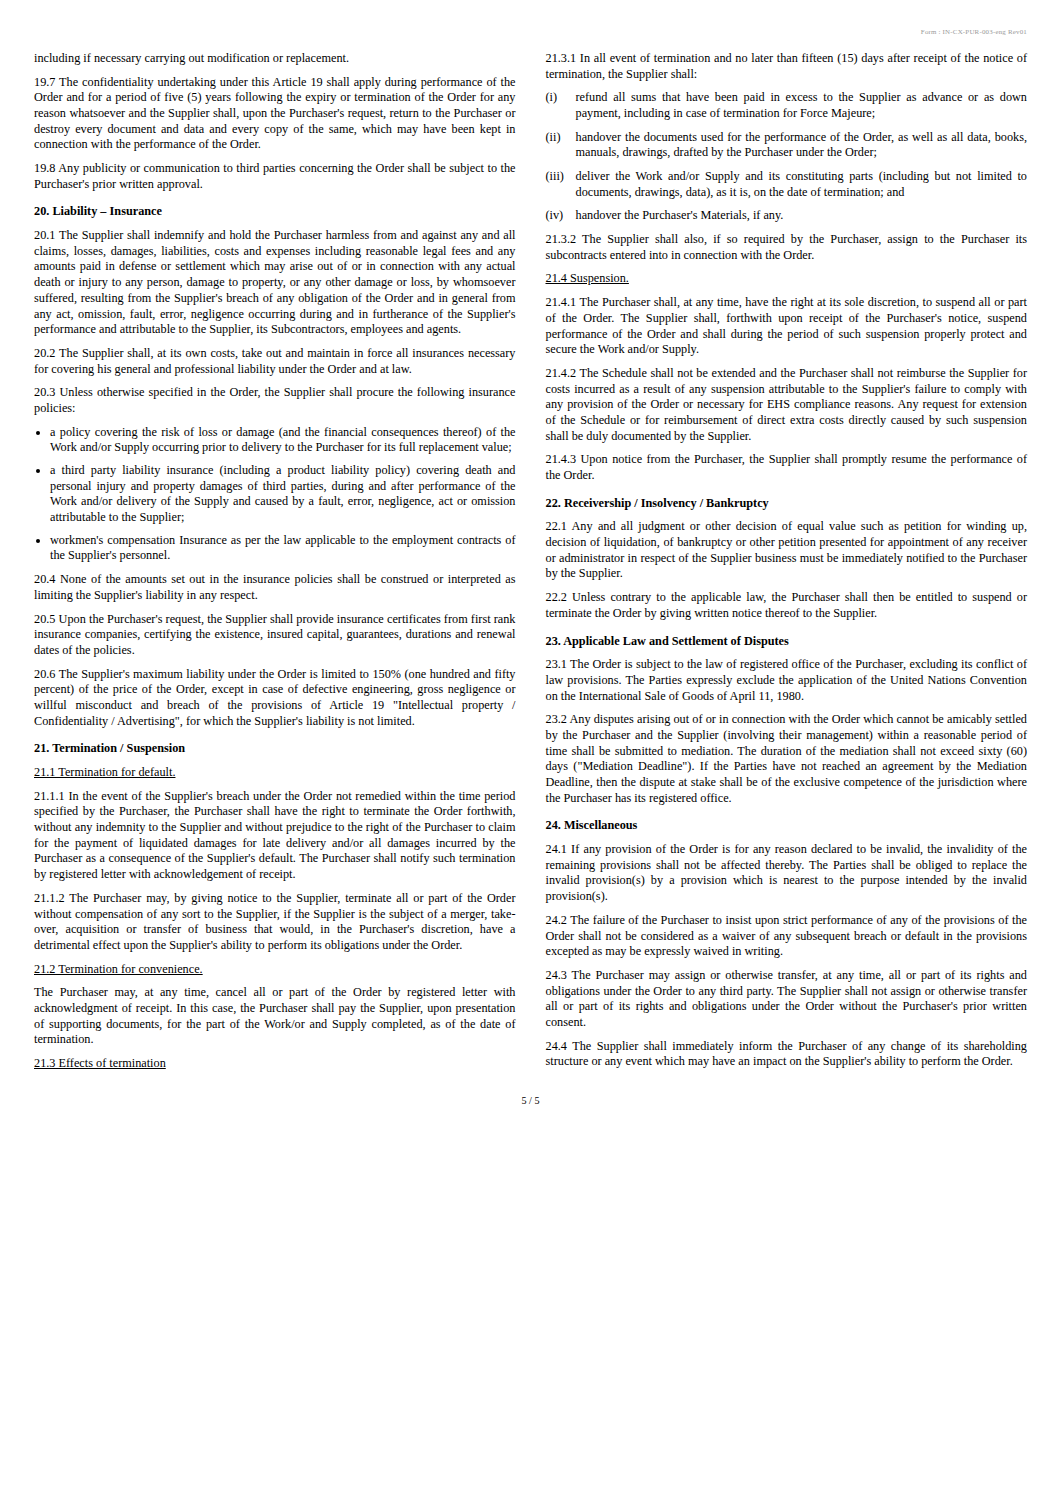Form : IN-CX-PUR-003-eng Rev01
including if necessary carrying out modification or replacement.
19.7 The confidentiality undertaking under this Article 19 shall apply during performance of the Order and for a period of five (5) years following the expiry or termination of the Order for any reason whatsoever and the Supplier shall, upon the Purchaser's request, return to the Purchaser or destroy every document and data and every copy of the same, which may have been kept in connection with the performance of the Order.
19.8 Any publicity or communication to third parties concerning the Order shall be subject to the Purchaser's prior written approval.
20. Liability – Insurance
20.1 The Supplier shall indemnify and hold the Purchaser harmless from and against any and all claims, losses, damages, liabilities, costs and expenses including reasonable legal fees and any amounts paid in defense or settlement which may arise out of or in connection with any actual death or injury to any person, damage to property, or any other damage or loss, by whomsoever suffered, resulting from the Supplier's breach of any obligation of the Order and in general from any act, omission, fault, error, negligence occurring during and in furtherance of the Supplier's performance and attributable to the Supplier, its Subcontractors, employees and agents.
20.2 The Supplier shall, at its own costs, take out and maintain in force all insurances necessary for covering his general and professional liability under the Order and at law.
20.3 Unless otherwise specified in the Order, the Supplier shall procure the following insurance policies:
a policy covering the risk of loss or damage (and the financial consequences thereof) of the Work and/or Supply occurring prior to delivery to the Purchaser for its full replacement value;
a third party liability insurance (including a product liability policy) covering death and personal injury and property damages of third parties, during and after performance of the Work and/or delivery of the Supply and caused by a fault, error, negligence, act or omission attributable to the Supplier;
workmen's compensation Insurance as per the law applicable to the employment contracts of the Supplier's personnel.
20.4 None of the amounts set out in the insurance policies shall be construed or interpreted as limiting the Supplier's liability in any respect.
20.5 Upon the Purchaser's request, the Supplier shall provide insurance certificates from first rank insurance companies, certifying the existence, insured capital, guarantees, durations and renewal dates of the policies.
20.6 The Supplier's maximum liability under the Order is limited to 150% (one hundred and fifty percent) of the price of the Order, except in case of defective engineering, gross negligence or willful misconduct and breach of the provisions of Article 19 "Intellectual property / Confidentiality / Advertising", for which the Supplier's liability is not limited.
21. Termination / Suspension
21.1 Termination for default.
21.1.1 In the event of the Supplier's breach under the Order not remedied within the time period specified by the Purchaser, the Purchaser shall have the right to terminate the Order forthwith, without any indemnity to the Supplier and without prejudice to the right of the Purchaser to claim for the payment of liquidated damages for late delivery and/or all damages incurred by the Purchaser as a consequence of the Supplier's default. The Purchaser shall notify such termination by registered letter with acknowledgement of receipt.
21.1.2 The Purchaser may, by giving notice to the Supplier, terminate all or part of the Order without compensation of any sort to the Supplier, if the Supplier is the subject of a merger, take-over, acquisition or transfer of business that would, in the Purchaser's discretion, have a detrimental effect upon the Supplier's ability to perform its obligations under the Order.
21.2 Termination for convenience.
The Purchaser may, at any time, cancel all or part of the Order by registered letter with acknowledgment of receipt. In this case, the Purchaser shall pay the Supplier, upon presentation of supporting documents, for the part of the Work/or and Supply completed, as of the date of termination.
21.3 Effects of termination
21.3.1 In all event of termination and no later than fifteen (15) days after receipt of the notice of termination, the Supplier shall:
(i) refund all sums that have been paid in excess to the Supplier as advance or as down payment, including in case of termination for Force Majeure;
(ii) handover the documents used for the performance of the Order, as well as all data, books, manuals, drawings, drafted by the Purchaser under the Order;
(iii) deliver the Work and/or Supply and its constituting parts (including but not limited to documents, drawings, data), as it is, on the date of termination; and
(iv) handover the Purchaser's Materials, if any.
21.3.2 The Supplier shall also, if so required by the Purchaser, assign to the Purchaser its subcontracts entered into in connection with the Order.
21.4 Suspension.
21.4.1 The Purchaser shall, at any time, have the right at its sole discretion, to suspend all or part of the Order. The Supplier shall, forthwith upon receipt of the Purchaser's notice, suspend performance of the Order and shall during the period of such suspension properly protect and secure the Work and/or Supply.
21.4.2 The Schedule shall not be extended and the Purchaser shall not reimburse the Supplier for costs incurred as a result of any suspension attributable to the Supplier's failure to comply with any provision of the Order or necessary for EHS compliance reasons. Any request for extension of the Schedule or for reimbursement of direct extra costs directly caused by such suspension shall be duly documented by the Supplier.
21.4.3 Upon notice from the Purchaser, the Supplier shall promptly resume the performance of the Order.
22. Receivership / Insolvency / Bankruptcy
22.1 Any and all judgment or other decision of equal value such as petition for winding up, decision of liquidation, of bankruptcy or other petition presented for appointment of any receiver or administrator in respect of the Supplier business must be immediately notified to the Purchaser by the Supplier.
22.2 Unless contrary to the applicable law, the Purchaser shall then be entitled to suspend or terminate the Order by giving written notice thereof to the Supplier.
23. Applicable Law and Settlement of Disputes
23.1 The Order is subject to the law of registered office of the Purchaser, excluding its conflict of law provisions. The Parties expressly exclude the application of the United Nations Convention on the International Sale of Goods of April 11, 1980.
23.2 Any disputes arising out of or in connection with the Order which cannot be amicably settled by the Purchaser and the Supplier (involving their management) within a reasonable period of time shall be submitted to mediation. The duration of the mediation shall not exceed sixty (60) days ("Mediation Deadline"). If the Parties have not reached an agreement by the Mediation Deadline, then the dispute at stake shall be of the exclusive competence of the jurisdiction where the Purchaser has its registered office.
24. Miscellaneous
24.1 If any provision of the Order is for any reason declared to be invalid, the invalidity of the remaining provisions shall not be affected thereby. The Parties shall be obliged to replace the invalid provision(s) by a provision which is nearest to the purpose intended by the invalid provision(s).
24.2 The failure of the Purchaser to insist upon strict performance of any of the provisions of the Order shall not be considered as a waiver of any subsequent breach or default in the provisions excepted as may be expressly waived in writing.
24.3 The Purchaser may assign or otherwise transfer, at any time, all or part of its rights and obligations under the Order to any third party. The Supplier shall not assign or otherwise transfer all or part of its rights and obligations under the Order without the Purchaser's prior written consent.
24.4 The Supplier shall immediately inform the Purchaser of any change of its shareholding structure or any event which may have an impact on the Supplier's ability to perform the Order.
5 / 5